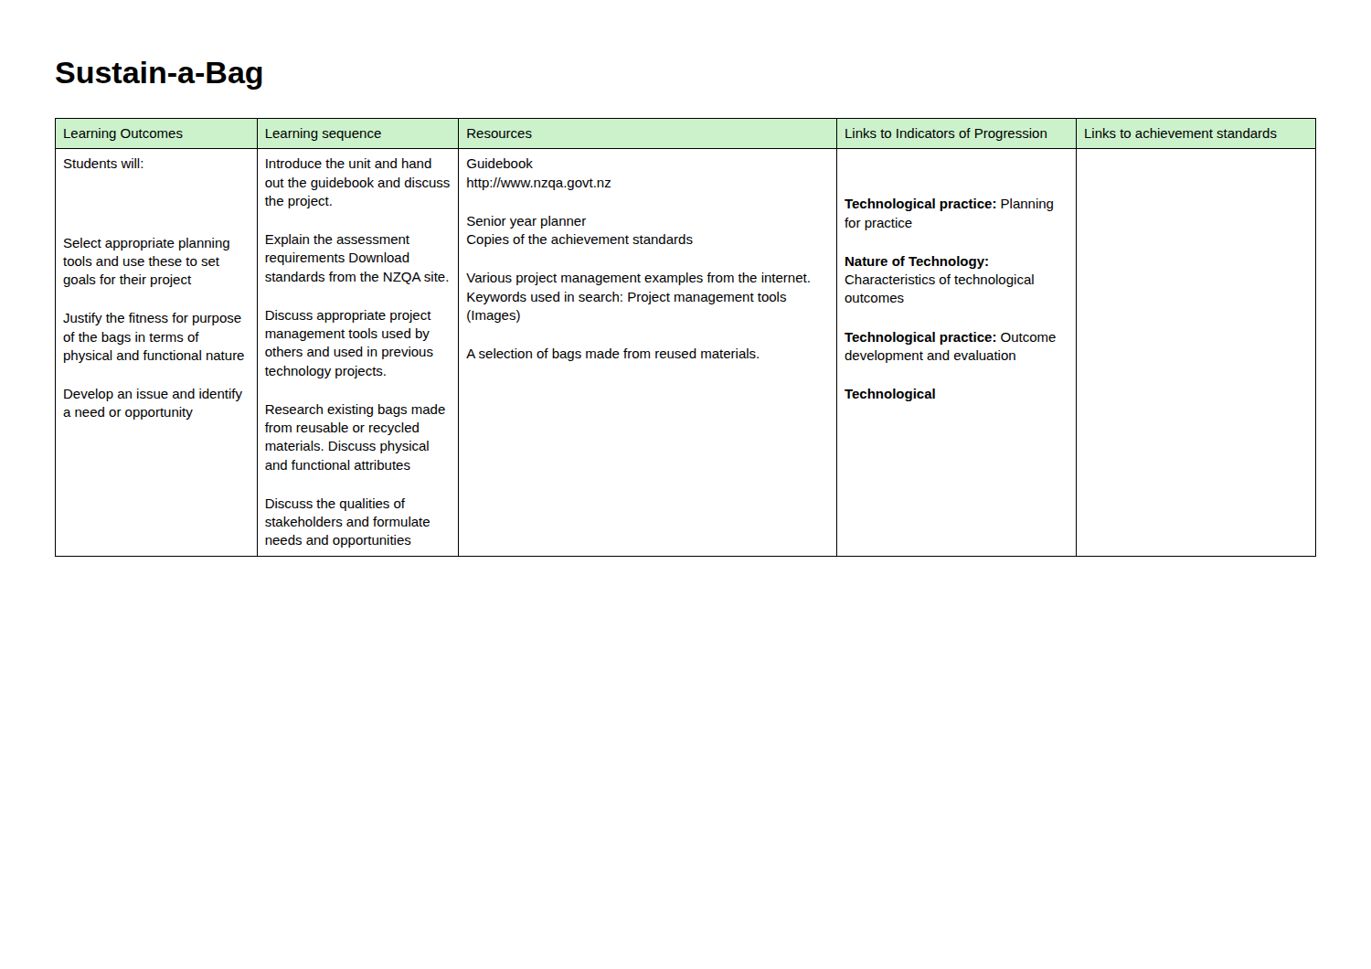Sustain-a-Bag
| Learning Outcomes | Learning sequence | Resources | Links to Indicators of Progression | Links to achievement standards |
| --- | --- | --- | --- | --- |
| Students will: Select appropriate planning tools and use these to set goals for their project Justify the fitness for purpose of the bags in terms of physical and functional nature Develop an issue and identify a need or opportunity | Introduce the unit and hand out the guidebook and discuss the project. Explain the assessment requirements Download standards from the NZQA site. Discuss appropriate project management tools used by others and used in previous technology projects. Research existing bags made from reusable or recycled materials. Discuss physical and functional attributes Discuss the qualities of stakeholders and formulate needs and opportunities | Guidebook http://www.nzqa.govt.nz Senior year planner Copies of the achievement standards Various project management examples from the internet. Keywords used in search: Project management tools (Images) A selection of bags made from reused materials. | Technological practice: Planning for practice Nature of Technology: Characteristics of technological outcomes Technological practice: Outcome development and evaluation Technological | |